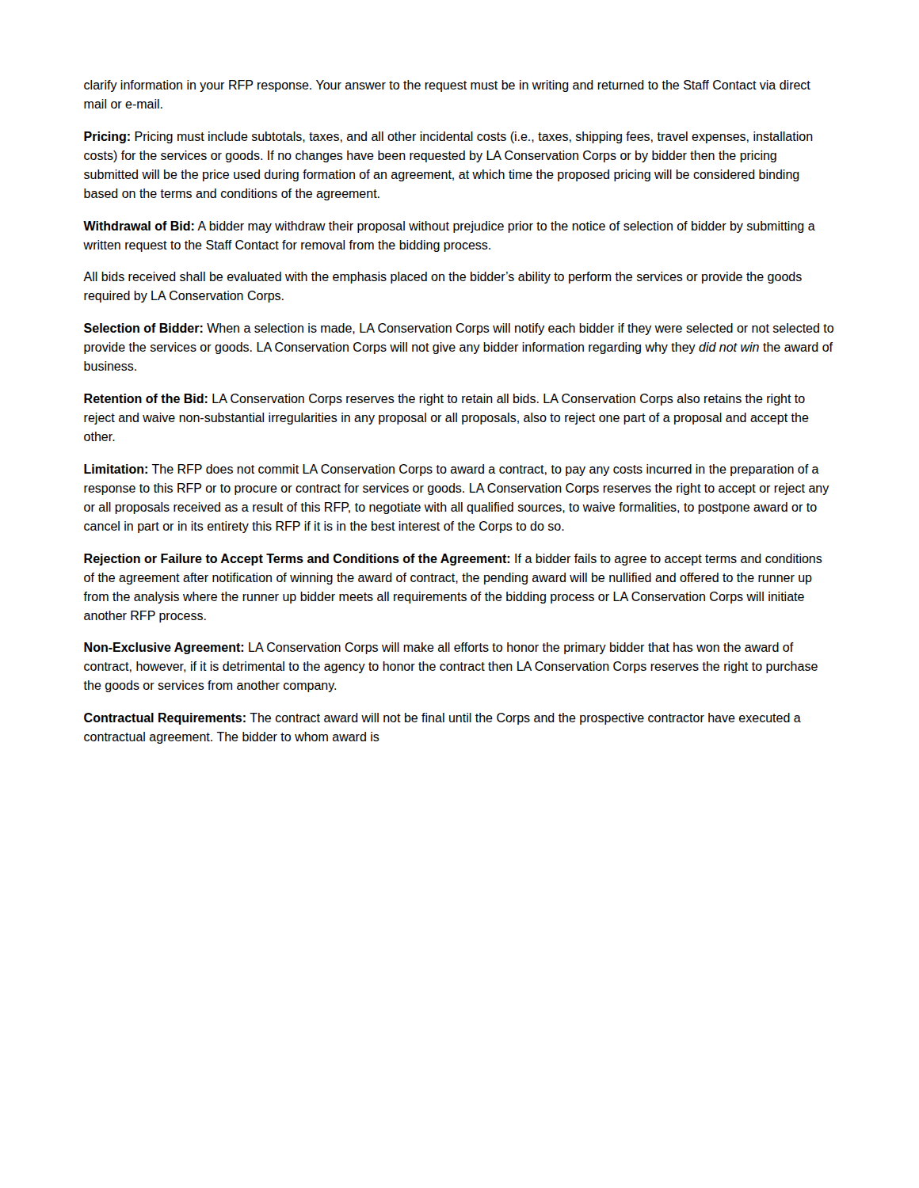clarify information in your RFP response. Your answer to the request must be in writing and returned to the Staff Contact via direct mail or e-mail.
Pricing: Pricing must include subtotals, taxes, and all other incidental costs (i.e., taxes, shipping fees, travel expenses, installation costs) for the services or goods. If no changes have been requested by LA Conservation Corps or by bidder then the pricing submitted will be the price used during formation of an agreement, at which time the proposed pricing will be considered binding based on the terms and conditions of the agreement.
Withdrawal of Bid: A bidder may withdraw their proposal without prejudice prior to the notice of selection of bidder by submitting a written request to the Staff Contact for removal from the bidding process.
All bids received shall be evaluated with the emphasis placed on the bidder’s ability to perform the services or provide the goods required by LA Conservation Corps.
Selection of Bidder: When a selection is made, LA Conservation Corps will notify each bidder if they were selected or not selected to provide the services or goods. LA Conservation Corps will not give any bidder information regarding why they did not win the award of business.
Retention of the Bid: LA Conservation Corps reserves the right to retain all bids. LA Conservation Corps also retains the right to reject and waive non-substantial irregularities in any proposal or all proposals, also to reject one part of a proposal and accept the other.
Limitation: The RFP does not commit LA Conservation Corps to award a contract, to pay any costs incurred in the preparation of a response to this RFP or to procure or contract for services or goods. LA Conservation Corps reserves the right to accept or reject any or all proposals received as a result of this RFP, to negotiate with all qualified sources, to waive formalities, to postpone award or to cancel in part or in its entirety this RFP if it is in the best interest of the Corps to do so.
Rejection or Failure to Accept Terms and Conditions of the Agreement: If a bidder fails to agree to accept terms and conditions of the agreement after notification of winning the award of contract, the pending award will be nullified and offered to the runner up from the analysis where the runner up bidder meets all requirements of the bidding process or LA Conservation Corps will initiate another RFP process.
Non-Exclusive Agreement: LA Conservation Corps will make all efforts to honor the primary bidder that has won the award of contract, however, if it is detrimental to the agency to honor the contract then LA Conservation Corps reserves the right to purchase the goods or services from another company.
Contractual Requirements: The contract award will not be final until the Corps and the prospective contractor have executed a contractual agreement. The bidder to whom award is